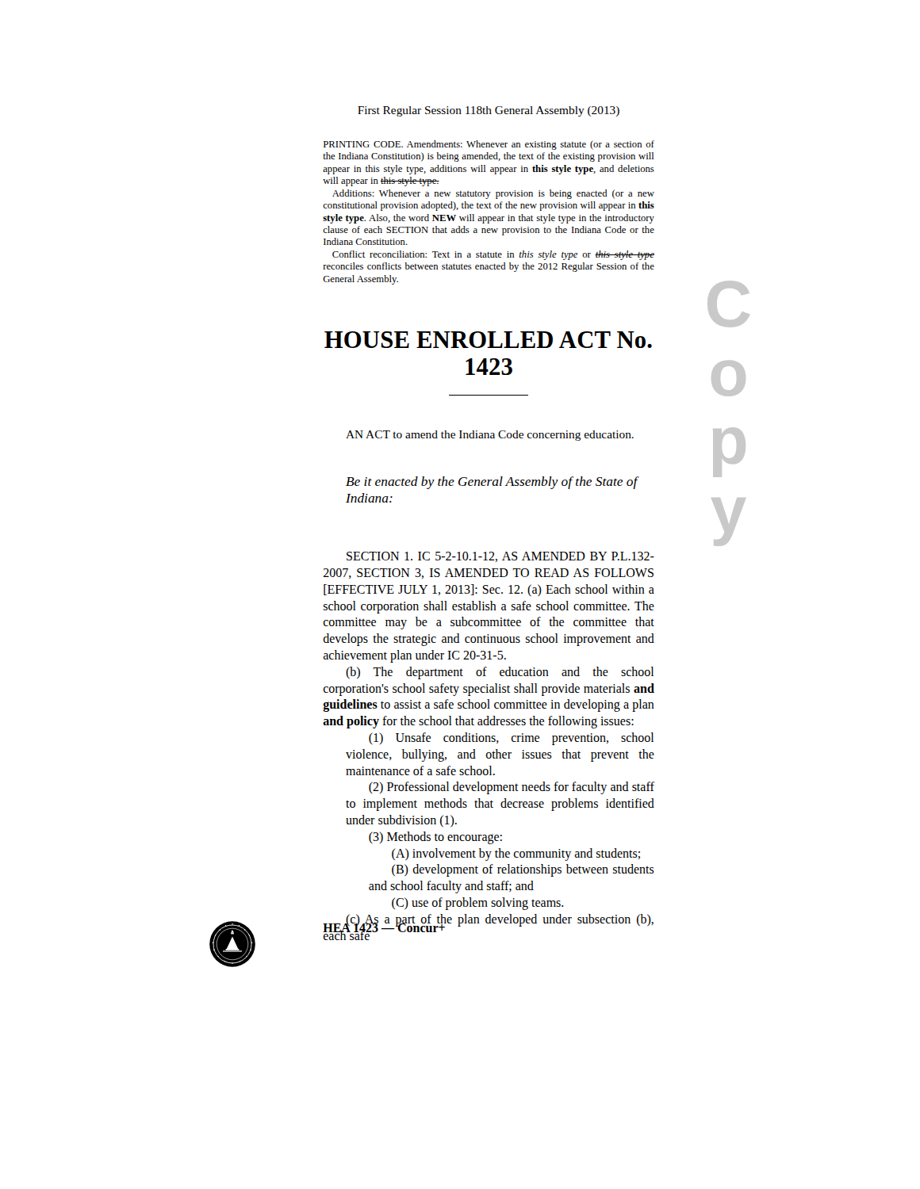C o p y
First Regular Session 118th General Assembly (2013)
PRINTING CODE. Amendments: Whenever an existing statute (or a section of the Indiana Constitution) is being amended, the text of the existing provision will appear in this style type, additions will appear in this style type, and deletions will appear in this style type.
Additions: Whenever a new statutory provision is being enacted (or a new constitutional provision adopted), the text of the new provision will appear in this style type. Also, the word NEW will appear in that style type in the introductory clause of each SECTION that adds a new provision to the Indiana Code or the Indiana Constitution.
Conflict reconciliation: Text in a statute in this style type or this style type reconciles conflicts between statutes enacted by the 2012 Regular Session of the General Assembly.
HOUSE ENROLLED ACT No. 1423
AN ACT to amend the Indiana Code concerning education.
Be it enacted by the General Assembly of the State of Indiana:
SECTION 1. IC 5-2-10.1-12, AS AMENDED BY P.L.132-2007, SECTION 3, IS AMENDED TO READ AS FOLLOWS [EFFECTIVE JULY 1, 2013]: Sec. 12. (a) Each school within a school corporation shall establish a safe school committee. The committee may be a subcommittee of the committee that develops the strategic and continuous school improvement and achievement plan under IC 20-31-5.
(b) The department of education and the school corporation's school safety specialist shall provide materials and guidelines to assist a safe school committee in developing a plan and policy for the school that addresses the following issues:
(1) Unsafe conditions, crime prevention, school violence, bullying, and other issues that prevent the maintenance of a safe school.
(2) Professional development needs for faculty and staff to implement methods that decrease problems identified under subdivision (1).
(3) Methods to encourage:
(A) involvement by the community and students;
(B) development of relationships between students and school faculty and staff; and
(C) use of problem solving teams.
(c) As a part of the plan developed under subsection (b), each safe
HEA 1423 — Concur+